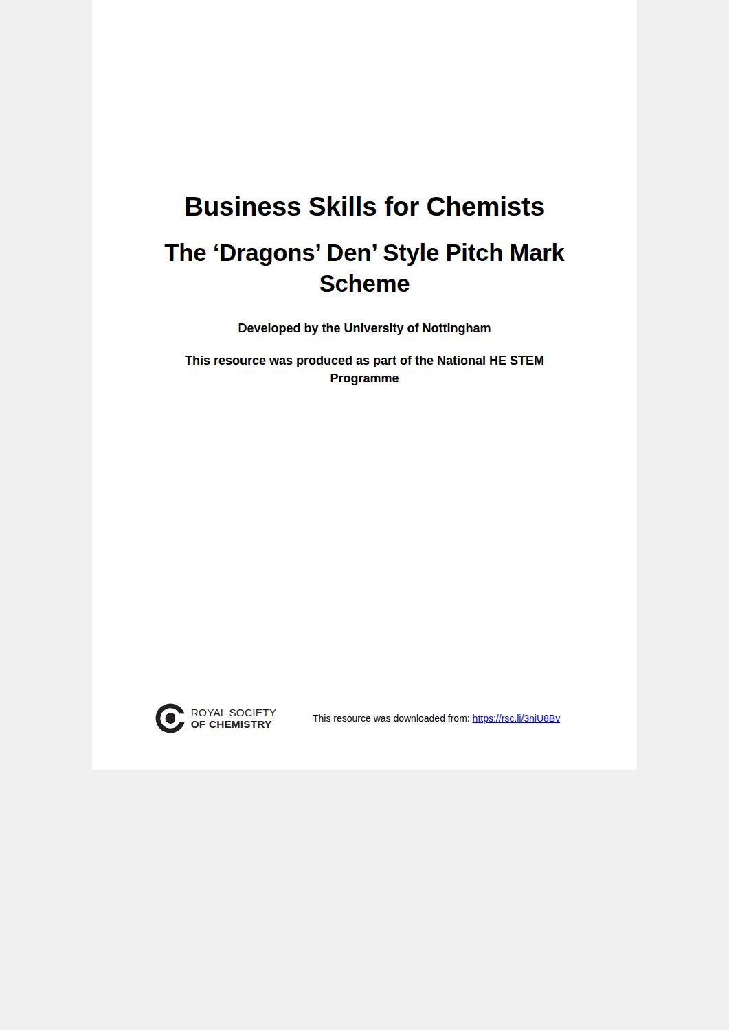Business Skills for Chemists
The ‘Dragons’ Den’ Style Pitch Mark Scheme
Developed by the University of Nottingham
This resource was produced as part of the National HE STEM Programme
ROYAL SOCIETY
OF CHEMISTRY
This resource was downloaded from: https://rsc.li/3niU8Bv